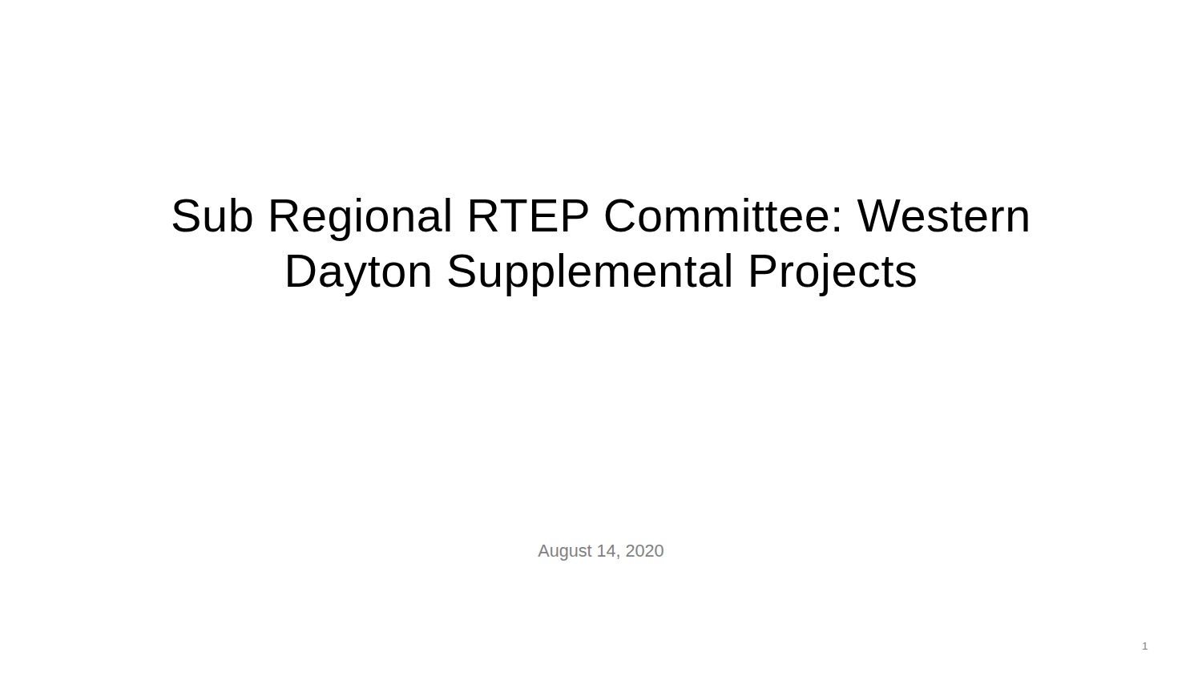Sub Regional RTEP Committee: Western Dayton Supplemental Projects
August 14, 2020
1